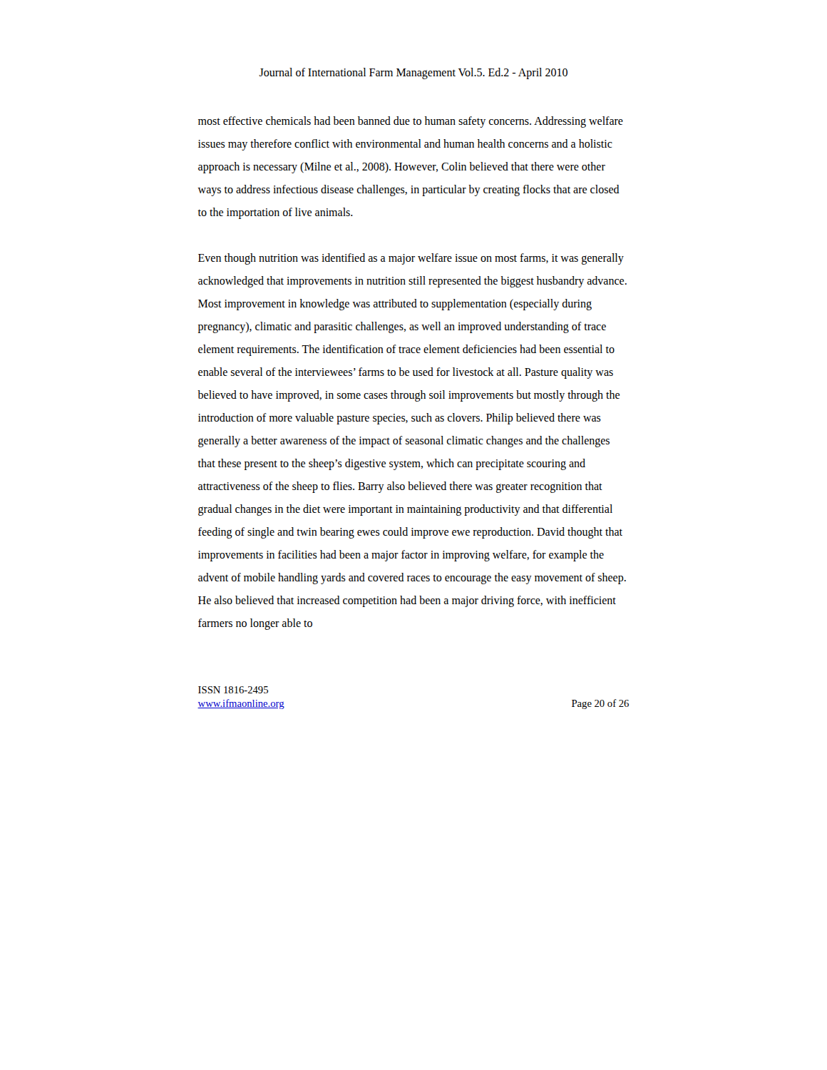Journal of International Farm Management Vol.5. Ed.2 - April 2010
most effective chemicals had been banned due to human safety concerns. Addressing welfare issues may therefore conflict with environmental and human health concerns and a holistic approach is necessary (Milne et al., 2008). However, Colin believed that there were other ways to address infectious disease challenges, in particular by creating flocks that are closed to the importation of live animals.
Even though nutrition was identified as a major welfare issue on most farms, it was generally acknowledged that improvements in nutrition still represented the biggest husbandry advance. Most improvement in knowledge was attributed to supplementation (especially during pregnancy), climatic and parasitic challenges, as well an improved understanding of trace element requirements. The identification of trace element deficiencies had been essential to enable several of the interviewees’ farms to be used for livestock at all. Pasture quality was believed to have improved, in some cases through soil improvements but mostly through the introduction of more valuable pasture species, such as clovers. Philip believed there was generally a better awareness of the impact of seasonal climatic changes and the challenges that these present to the sheep’s digestive system, which can precipitate scouring and attractiveness of the sheep to flies. Barry also believed there was greater recognition that gradual changes in the diet were important in maintaining productivity and that differential feeding of single and twin bearing ewes could improve ewe reproduction. David thought that improvements in facilities had been a major factor in improving welfare, for example the advent of mobile handling yards and covered races to encourage the easy movement of sheep. He also believed that increased competition had been a major driving force, with inefficient farmers no longer able to
ISSN 1816-2495
www.ifmaonline.org
Page 20 of 26